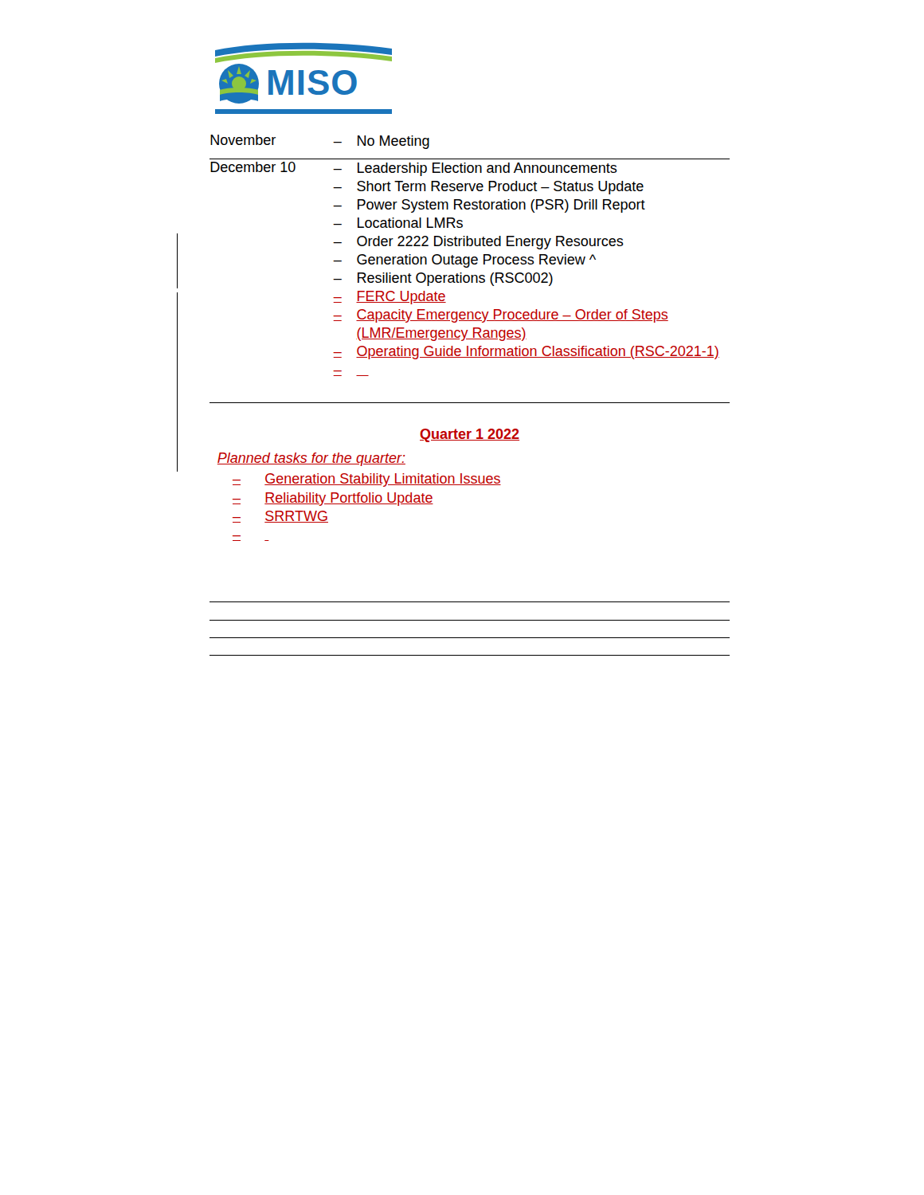MISO
| November | – | No Meeting |
| December 10 | – | Leadership Election and Announcements |
| | – | Short Term Reserve Product – Status Update |
| | – | Power System Restoration (PSR) Drill Report |
| | – | Locational LMRs |
| | – | Order 2222 Distributed Energy Resources |
| | – | Generation Outage Process Review ^ |
| | – | Resilient Operations (RSC002) |
| | – | FERC Update |
| | – | Capacity Emergency Procedure – Order of Steps (LMR/Emergency Ranges) |
| | – | Operating Guide Information Classification (RSC-2021-1) |
| | – | |
Quarter 1 2022
Planned tasks for the quarter:
–Generation Stability Limitation Issues
–Reliability Portfolio Update
–SRRTWG
–